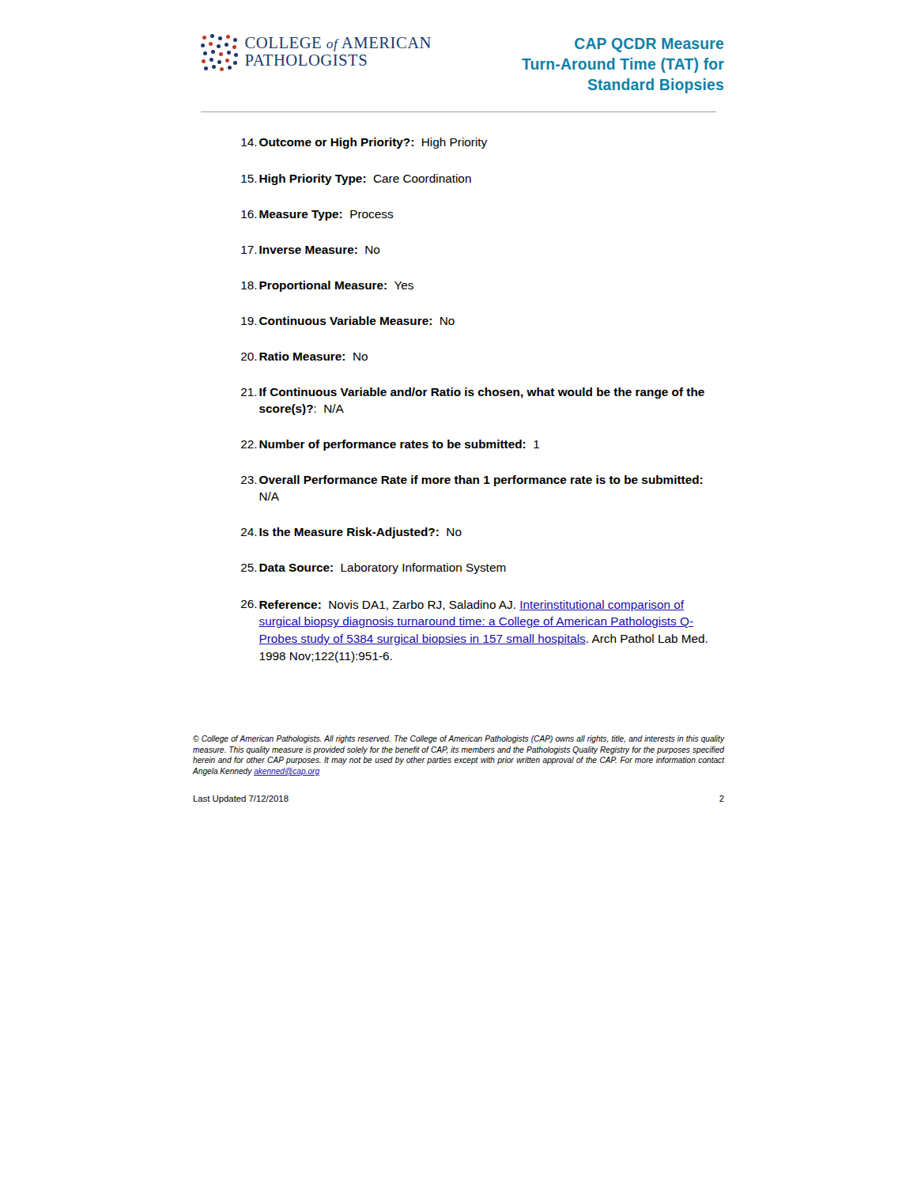COLLEGE of AMERICAN
PATHOLOGISTS
CAP QCDR Measure
Turn-Around Time (TAT) for
Standard Biopsies
14 Outcome or High Priority?: High Priority
15 High Priority Type: Care Coordination
16 Measure Type: Process
17 Inverse Measure: No
18 Proportional Measure: Yes
19 Continuous Variable Measure: No
20 Ratio Measure: No
21 If Continuous Variable and/or Ratio is chosen, what would be the range of the score(s)?: N/A
22 Number of performance rates to be submitted: 1
23 Overall Performance Rate if more than 1 performance rate is to be submitted: N/A
24 Is the Measure Risk-Adjusted?: No
25 Data Source: Laboratory Information System
26 Reference: Novis DA1, Zarbo RJ, Saladino AJ. Interinstitutional comparison of surgical biopsy diagnosis turnaround time: a College of American Pathologists Q-Probes study of 5384 surgical biopsies in 157 small hospitals. Arch Pathol Lab Med. 1998 Nov;122(11):951-6.
© College of American Pathologists. All rights reserved. The College of American Pathologists (CAP) owns all rights, title, and interests in this quality measure. This quality measure is provided solely for the benefit of CAP, its members and the Pathologists Quality Registry for the purposes specified herein and for other CAP purposes. It may not be used by other parties except with prior written approval of the CAP. For more information contact Angela Kennedy akenned@cap.org
Last Updated 7/12/2018 2